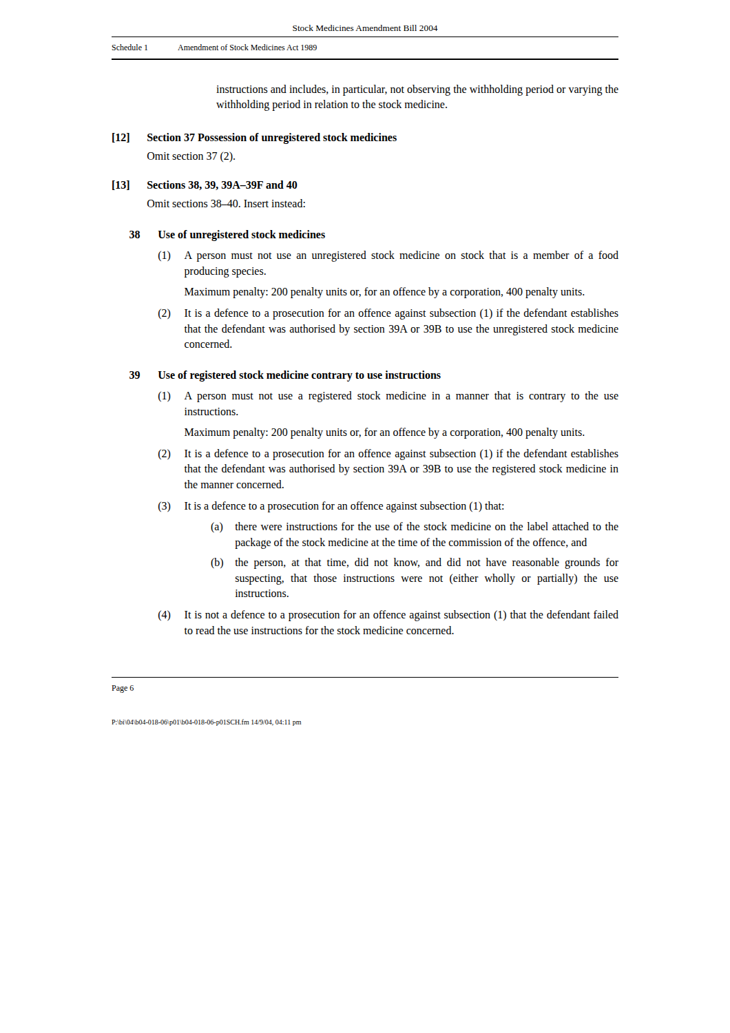Stock Medicines Amendment Bill 2004
Schedule 1
Amendment of Stock Medicines Act 1989
instructions and includes, in particular, not observing the withholding period or varying the withholding period in relation to the stock medicine.
[12]
Section 37 Possession of unregistered stock medicines
Omit section 37 (2).
[13]
Sections 38, 39, 39A–39F and 40
Omit sections 38–40. Insert instead:
38
Use of unregistered stock medicines
(1)
A person must not use an unregistered stock medicine on stock that is a member of a food producing species.
Maximum penalty: 200 penalty units or, for an offence by a corporation, 400 penalty units.
(2)
It is a defence to a prosecution for an offence against subsection (1) if the defendant establishes that the defendant was authorised by section 39A or 39B to use the unregistered stock medicine concerned.
39
Use of registered stock medicine contrary to use instructions
(1)
A person must not use a registered stock medicine in a manner that is contrary to the use instructions.
Maximum penalty: 200 penalty units or, for an offence by a corporation, 400 penalty units.
(2)
It is a defence to a prosecution for an offence against subsection (1) if the defendant establishes that the defendant was authorised by section 39A or 39B to use the registered stock medicine in the manner concerned.
(3)
It is a defence to a prosecution for an offence against subsection (1) that:
(a)
there were instructions for the use of the stock medicine on the label attached to the package of the stock medicine at the time of the commission of the offence, and
(b)
the person, at that time, did not know, and did not have reasonable grounds for suspecting, that those instructions were not (either wholly or partially) the use instructions.
(4)
It is not a defence to a prosecution for an offence against subsection (1) that the defendant failed to read the use instructions for the stock medicine concerned.
Page 6
P:\bi\04\b04-018-06\p01\b04-018-06-p01SCH.fm 14/9/04, 04:11 pm